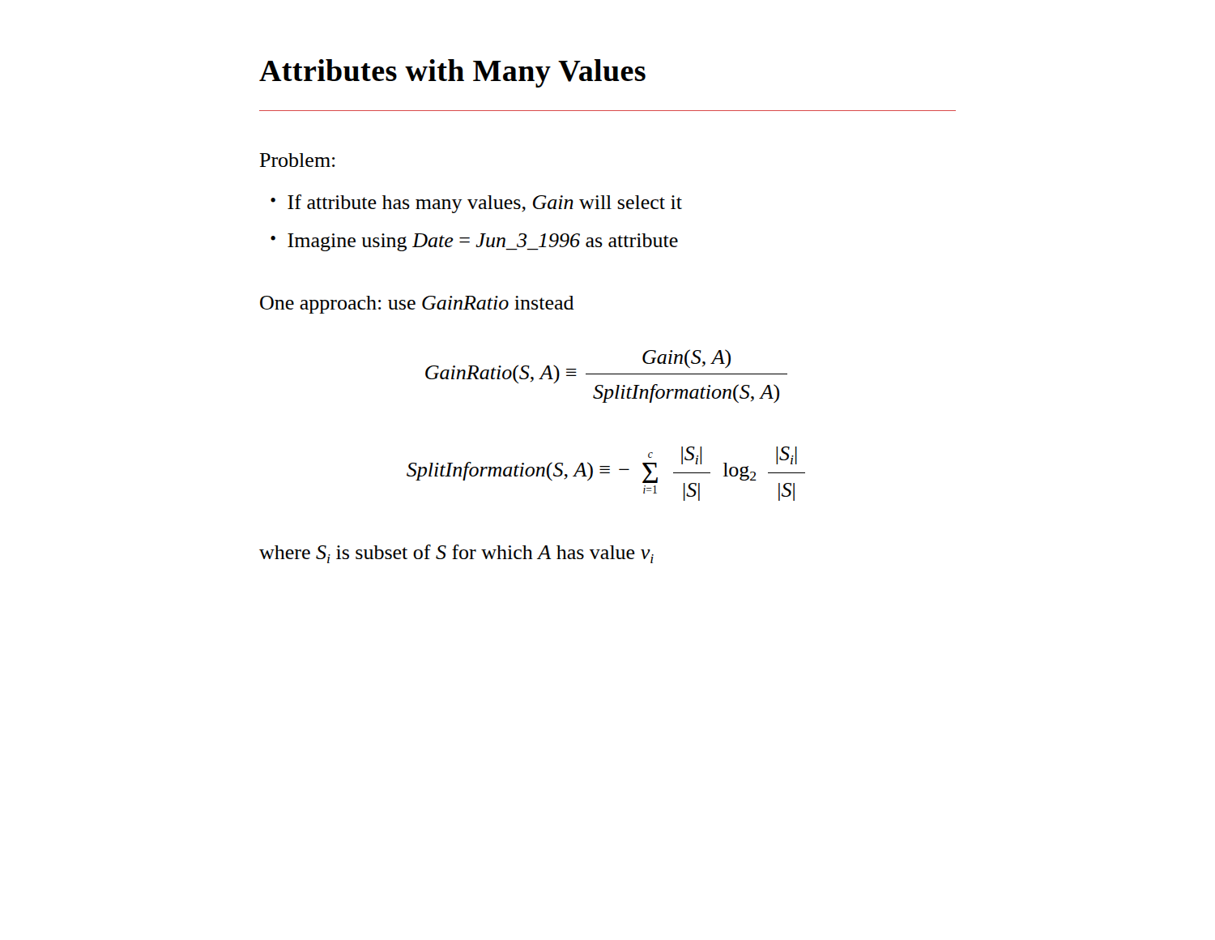Attributes with Many Values
Problem:
If attribute has many values, Gain will select it
Imagine using Date = Jun_3_1996 as attribute
One approach: use GainRatio instead
GainRatio(S, A) ≡ Gain(S, A) SplitInformation(S, A)
SplitInformation(S, A) ≡ − c Σ i=1 |Si| |S| log2 |Si| |S|
where Si is subset of S for which A has value vi